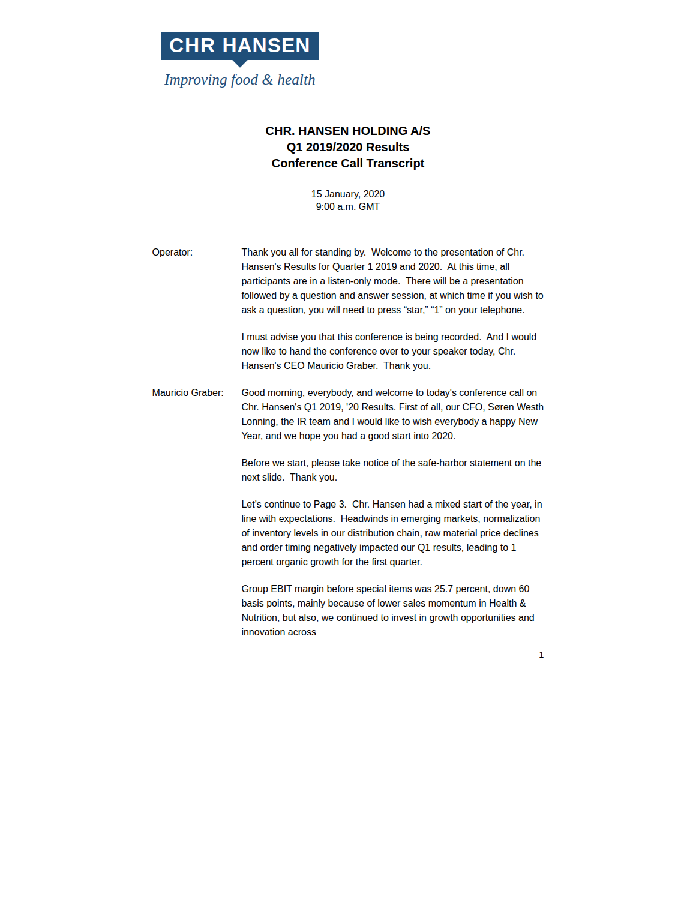CHR HANSEN
Improving food & health
CHR. HANSEN HOLDING A/S
Q1 2019/2020 Results
Conference Call Transcript
15 January, 2020
9:00 a.m. GMT
Operator:
Thank you all for standing by. Welcome to the presentation of Chr. Hansen's Results for Quarter 1 2019 and 2020. At this time, all participants are in a listen-only mode. There will be a presentation followed by a question and answer session, at which time if you wish to ask a question, you will need to press “star,” “1” on your telephone.
I must advise you that this conference is being recorded. And I would now like to hand the conference over to your speaker today, Chr. Hansen's CEO Mauricio Graber. Thank you.
Mauricio Graber:
Good morning, everybody, and welcome to today's conference call on Chr. Hansen's Q1 2019, '20 Results. First of all, our CFO, Søren Westh Lonning, the IR team and I would like to wish everybody a happy New Year, and we hope you had a good start into 2020.
Before we start, please take notice of the safe-harbor statement on the next slide. Thank you.
Let's continue to Page 3. Chr. Hansen had a mixed start of the year, in line with expectations. Headwinds in emerging markets, normalization of inventory levels in our distribution chain, raw material price declines and order timing negatively impacted our Q1 results, leading to 1 percent organic growth for the first quarter.
Group EBIT margin before special items was 25.7 percent, down 60 basis points, mainly because of lower sales momentum in Health & Nutrition, but also, we continued to invest in growth opportunities and innovation across
1